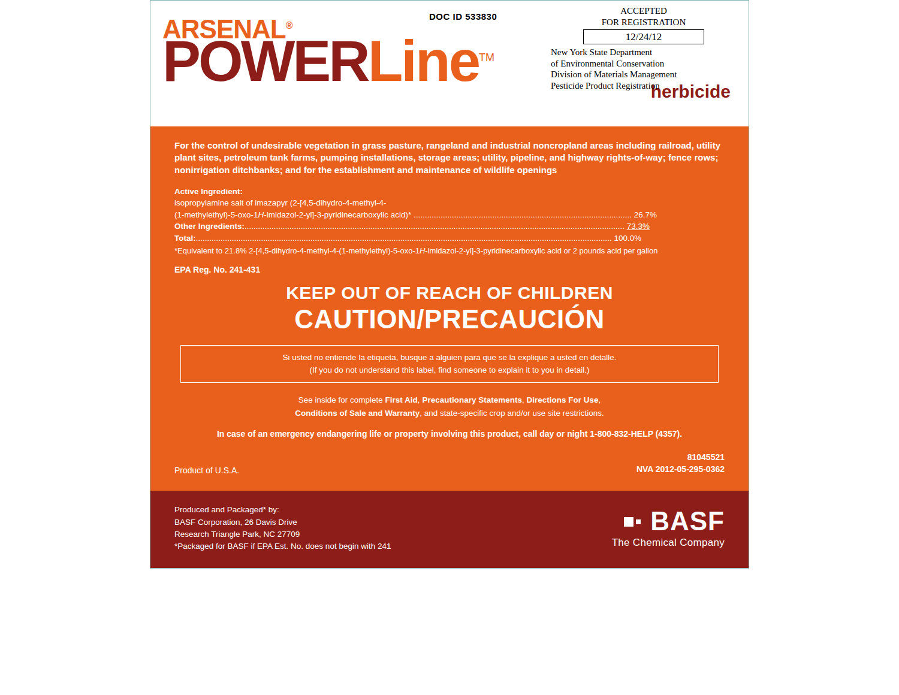DOC ID 533830
ACCEPTED
FOR REGISTRATION 12/24/12
New York State Department
of Environmental Conservation
Division of Materials Management
Pesticide Product Registration
ARSENAL®
POWER Line TM
herbicide
For the control of undesirable vegetation in grass pasture, rangeland and industrial noncropland areas including railroad, utility plant sites, petroleum tank farms, pumping installations, storage areas; utility, pipeline, and highway rights-of-way; fence rows; nonirrigation ditchbanks; and for the establishment and maintenance of wildlife openings
Active Ingredient:
isopropylamine salt of imazapyr (2-[4,5-dihydro-4-methyl-4-
(1-methylethyl)-5-oxo-1H-imidazol-2-yl]-3-pyridinecarboxylic acid)* ................................................................................................. 26.7%
Other Ingredients:......................................................................................................................................................................... 73.3%
Total:......................................................................................................................................................................................... 100.0%
*Equivalent to 21.8% 2-[4,5-dihydro-4-methyl-4-(1-methylethyl)-5-oxo-1H-imidazol-2-yl]-3-pyridinecarboxylic acid or 2 pounds acid per gallon
EPA Reg. No. 241-431
KEEP OUT OF REACH OF CHILDREN
CAUTION/PRECAUCIÓN
Si usted no entiende la etiqueta, busque a alguien para que se la explique a usted en detalle.
(If you do not understand this label, find someone to explain it to you in detail.)
See inside for complete First Aid, Precautionary Statements, Directions For Use,
Conditions of Sale and Warranty, and state-specific crop and/or use site restrictions.
In case of an emergency endangering life or property involving this product, call day or night 1-800-832-HELP (4357).
Product of U.S.A.
81045521
NVA 2012-05-295-0362
Produced and Packaged* by:
BASF Corporation, 26 Davis Drive
Research Triangle Park, NC 27709
*Packaged for BASF if EPA Est. No. does not begin with 241
BASF
The Chemical Company